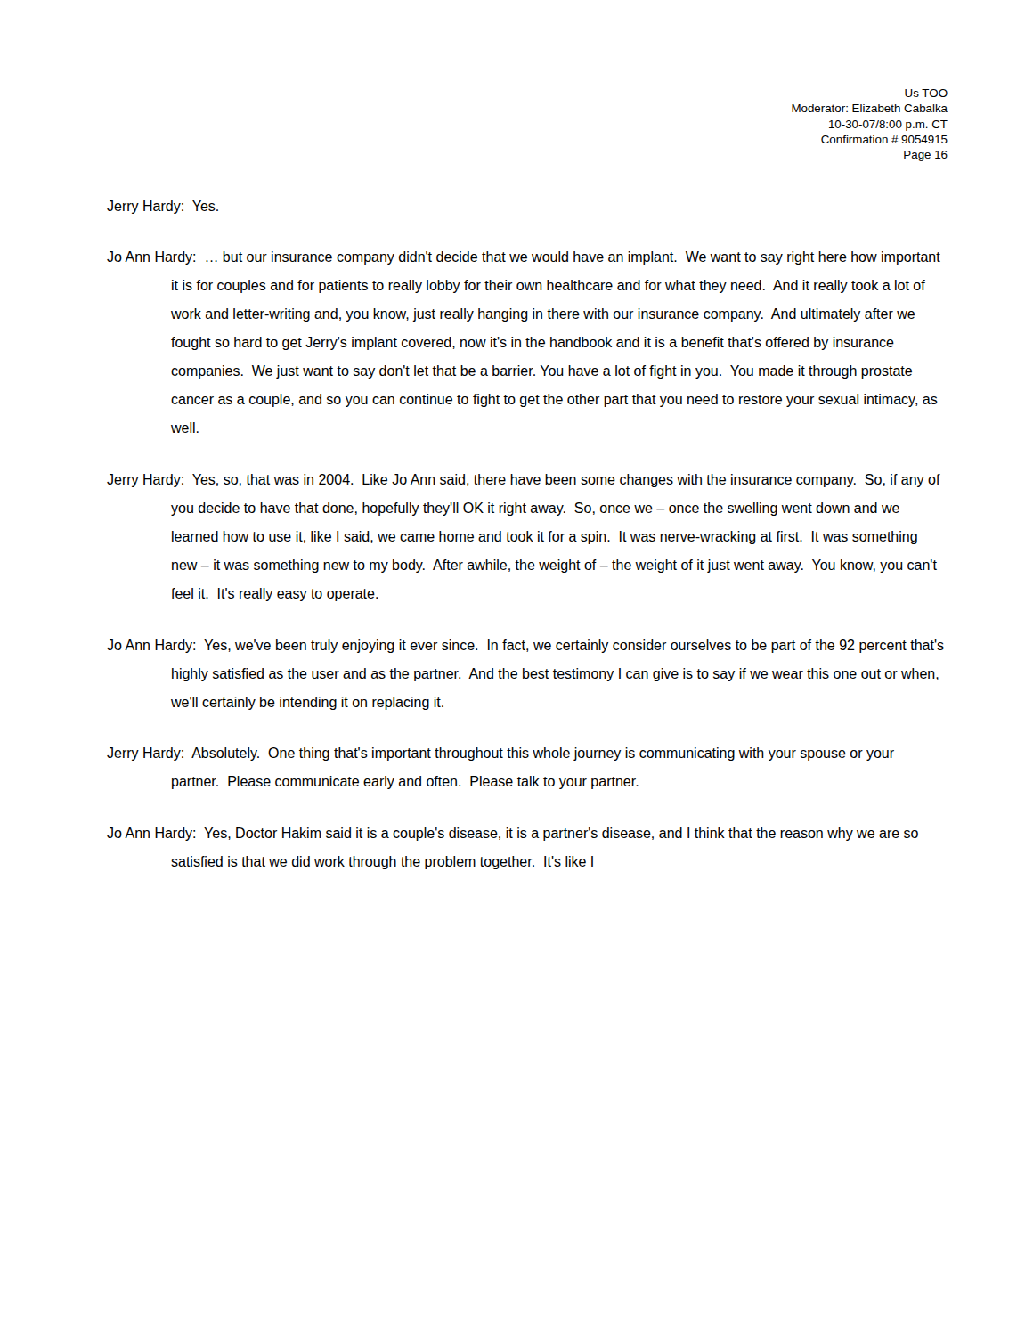Us TOO
Moderator: Elizabeth Cabalka
10-30-07/8:00 p.m. CT
Confirmation # 9054915
Page 16
Jerry Hardy: Yes.
Jo Ann Hardy: … but our insurance company didn't decide that we would have an implant. We want to say right here how important it is for couples and for patients to really lobby for their own healthcare and for what they need. And it really took a lot of work and letter-writing and, you know, just really hanging in there with our insurance company. And ultimately after we fought so hard to get Jerry's implant covered, now it's in the handbook and it is a benefit that's offered by insurance companies. We just want to say don't let that be a barrier. You have a lot of fight in you. You made it through prostate cancer as a couple, and so you can continue to fight to get the other part that you need to restore your sexual intimacy, as well.
Jerry Hardy: Yes, so, that was in 2004. Like Jo Ann said, there have been some changes with the insurance company. So, if any of you decide to have that done, hopefully they'll OK it right away. So, once we – once the swelling went down and we learned how to use it, like I said, we came home and took it for a spin. It was nerve-wracking at first. It was something new – it was something new to my body. After awhile, the weight of – the weight of it just went away. You know, you can't feel it. It's really easy to operate.
Jo Ann Hardy: Yes, we've been truly enjoying it ever since. In fact, we certainly consider ourselves to be part of the 92 percent that's highly satisfied as the user and as the partner. And the best testimony I can give is to say if we wear this one out or when, we'll certainly be intending it on replacing it.
Jerry Hardy: Absolutely. One thing that's important throughout this whole journey is communicating with your spouse or your partner. Please communicate early and often. Please talk to your partner.
Jo Ann Hardy: Yes, Doctor Hakim said it is a couple's disease, it is a partner's disease, and I think that the reason why we are so satisfied is that we did work through the problem together. It's like I